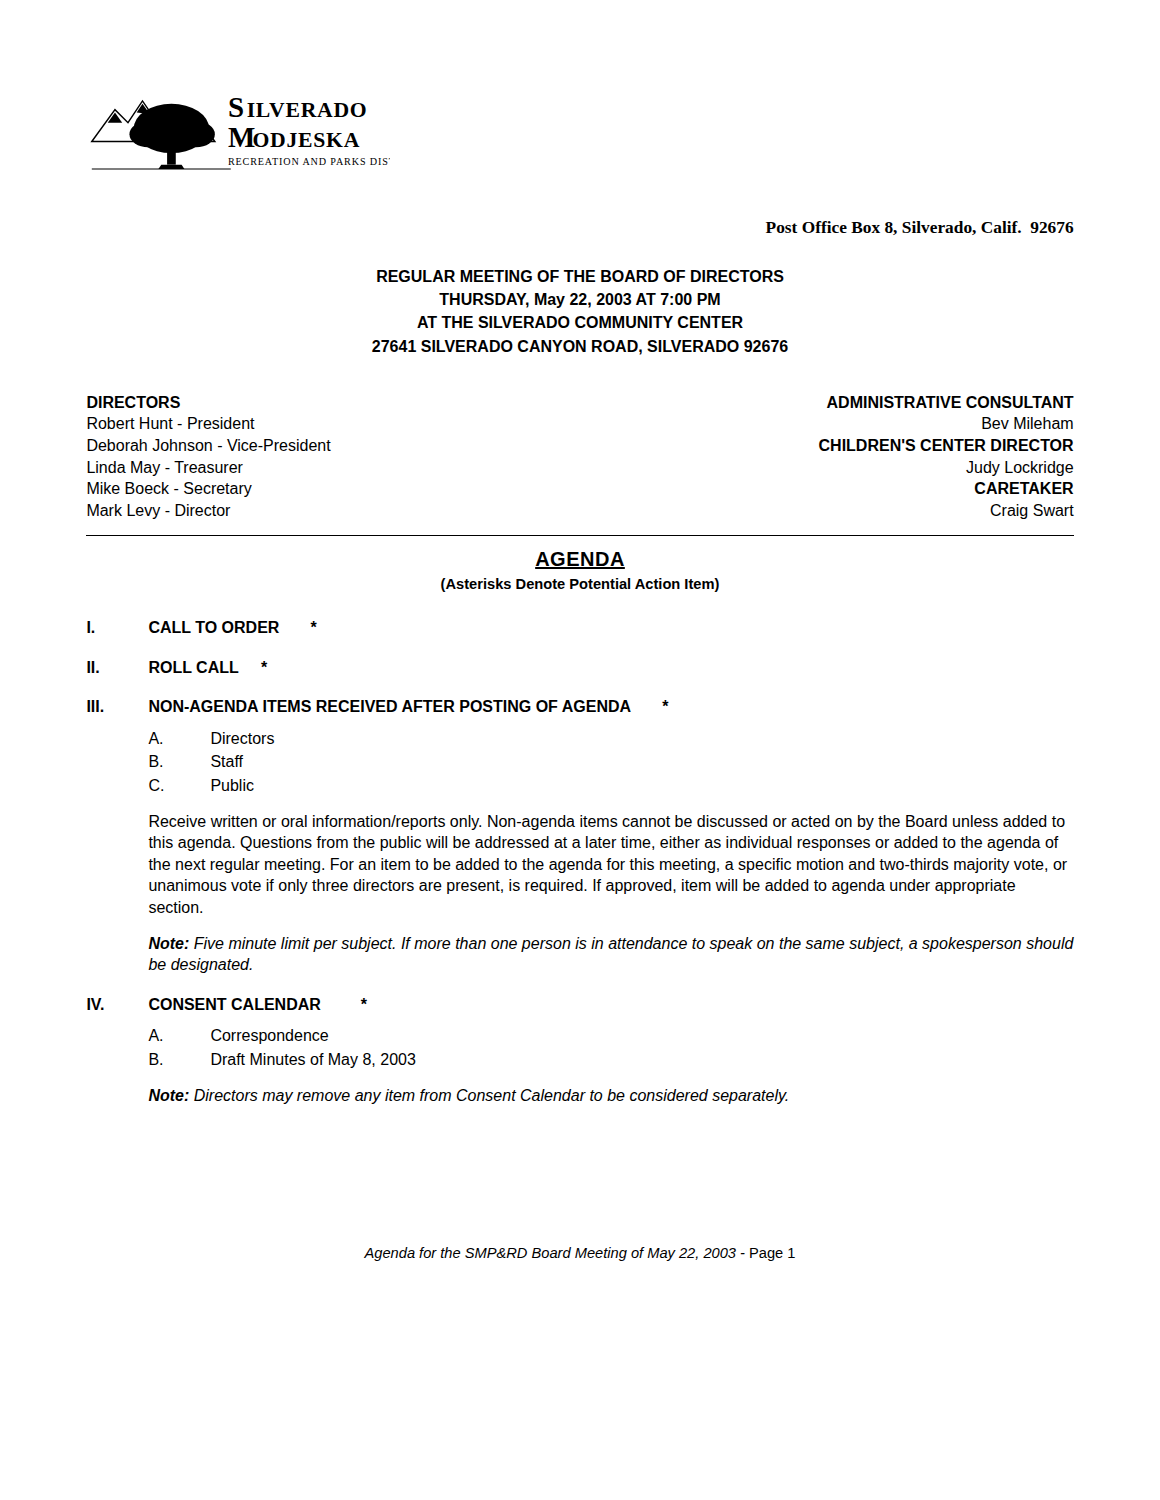S ILVERADO M ODJESKA RECREATION AND PARKS DISTRICT
Post Office Box 8, Silverado, Calif. 92676
REGULAR MEETING OF THE BOARD OF DIRECTORS
THURSDAY, May 22, 2003 AT 7:00 PM
AT THE SILVERADO COMMUNITY CENTER
27641 SILVERADO CANYON ROAD, SILVERADO 92676
| DIRECTORS | ADMINISTRATIVE CONSULTANT |
| Robert Hunt - President | Bev Mileham |
| Deborah Johnson - Vice-President | CHILDREN'S CENTER DIRECTOR |
| Linda May - Treasurer | Judy Lockridge |
| Mike Boeck - Secretary | CARETAKER |
| Mark Levy - Director | Craig Swart |
AGENDA
(Asterisks Denote Potential Action Item)
| I. | CALL TO ORDER * |
| II. | ROLL CALL * |
| III. | NON-AGENDA ITEMS RECEIVED AFTER POSTING OF AGENDA * A. Directors B. Staff C. Public Receive written or oral information/reports only. Non-agenda items cannot be discussed or acted on by the Board unless added to this agenda. Questions from the public will be addressed at a later time, either as individual responses or added to the agenda of the next regular meeting. For an item to be added to the agenda for this meeting, a specific motion and two-thirds majority vote, or unanimous vote if only three directors are present, is required. If approved, item will be added to agenda under appropriate section. Note: Five minute limit per subject. If more than one person is in attendance to speak on the same subject, a spokesperson should be designated. |
| IV. | CONSENT CALENDAR * A. Correspondence B. Draft Minutes of May 8, 2003 Note: Directors may remove any item from Consent Calendar to be considered separately. |
Agenda for the SMP&RD Board Meeting of May 22, 2003 - Page 1